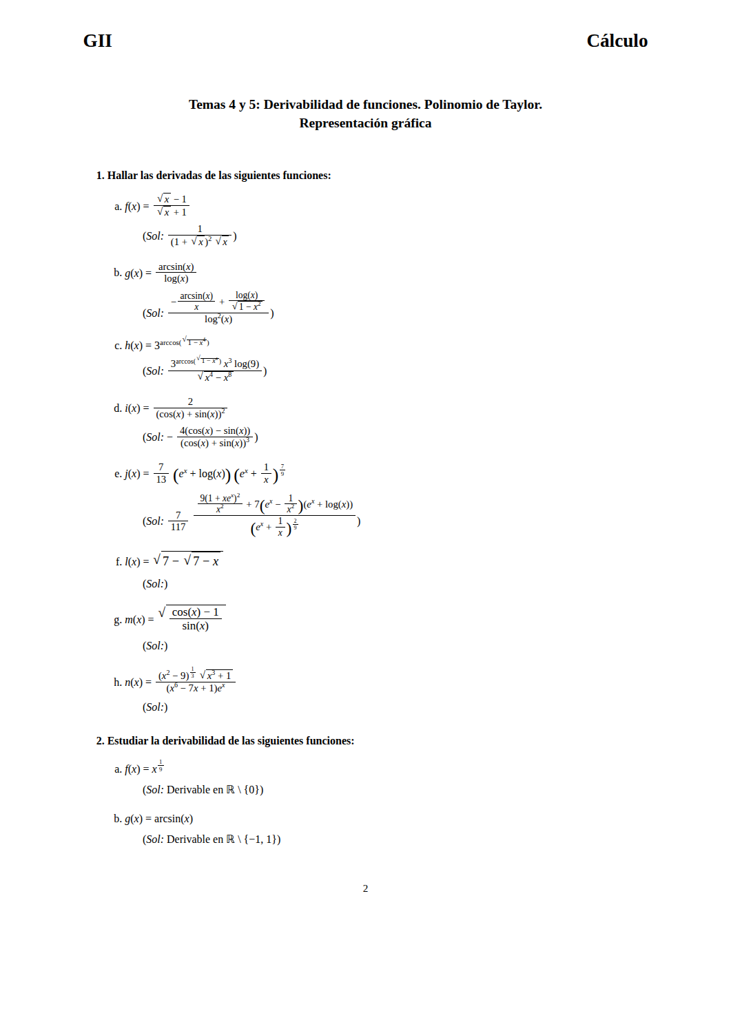GII Cálculo
Temas 4 y 5: Derivabilidad de funciones. Polinomio de Taylor.
Representación gráfica
Hallar las derivadas de las siguientes funciones:
f(x) = x − 1 x + 1
(Sol: 1 (1 + x)2 x )
g(x) = arcsin(x) log(x)
(Sol: − arcsin(x) x + log(x) 1 − x2 log2(x) )
h(x) = 3arccos(1 − x4)
(Sol: 3arccos(1 − x4) x3 log(9) x4 − x8 )
i(x) = 2 (cos(x) + sin(x))2
(Sol: − 4(cos(x) − sin(x)) (cos(x) + sin(x))3 )
j(x) = 7 13 (ex + log(x)) (ex + 1 x)79
(Sol: 7 117 9(1 + xex)2 x2 + 7(ex − 1 x2)(ex + log(x)) (ex + 1 x)29 )
l(x) = 7 − 7 − x
(Sol:)
m(x) = cos(x) − 1 sin(x)
(Sol:)
n(x) = (x2 − 9)13 x3 + 1 (x6 − 7x + 1)ex
(Sol:)
Estudiar la derivabilidad de las siguientes funciones:
f(x) = x19
(Sol: Derivable en ℝ \ {0})
g(x) = arcsin(x)
(Sol: Derivable en ℝ \ {−1, 1})
2